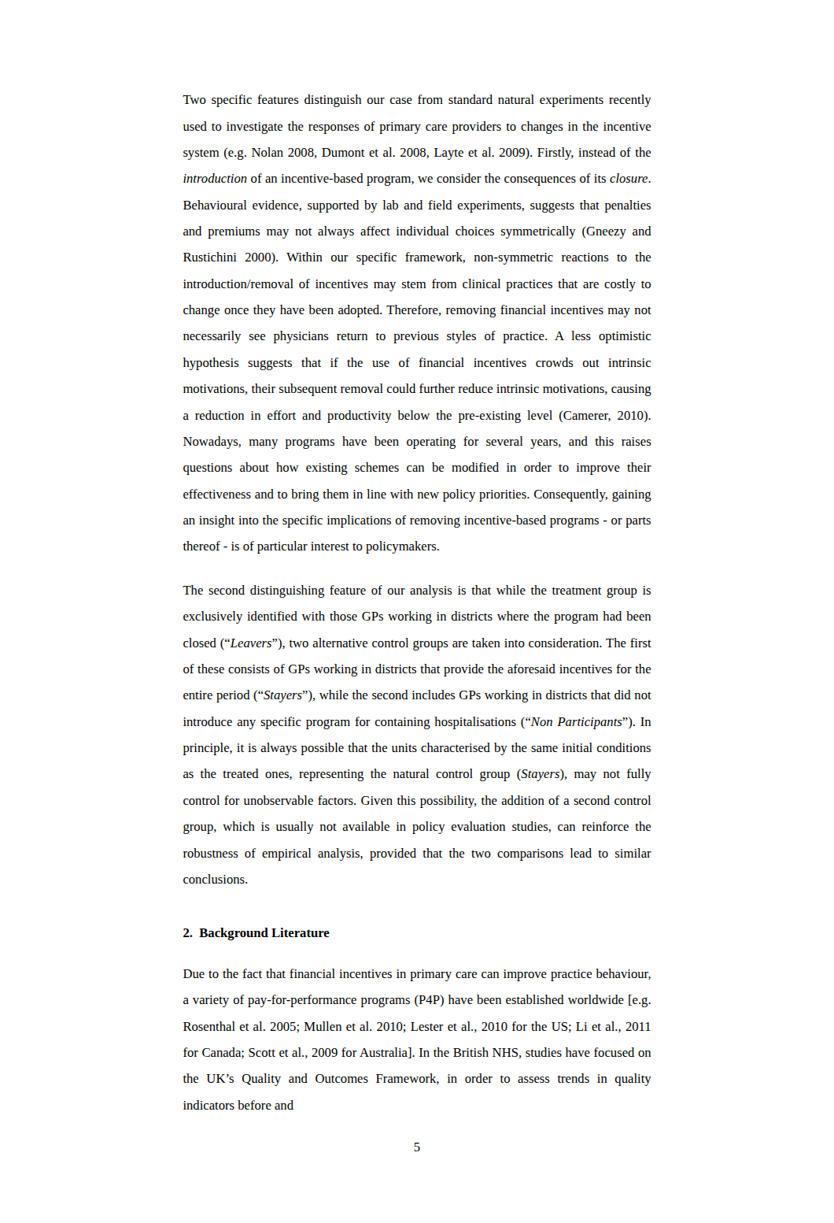Two specific features distinguish our case from standard natural experiments recently used to investigate the responses of primary care providers to changes in the incentive system (e.g. Nolan 2008, Dumont et al. 2008, Layte et al. 2009). Firstly, instead of the introduction of an incentive-based program, we consider the consequences of its closure. Behavioural evidence, supported by lab and field experiments, suggests that penalties and premiums may not always affect individual choices symmetrically (Gneezy and Rustichini 2000). Within our specific framework, non-symmetric reactions to the introduction/removal of incentives may stem from clinical practices that are costly to change once they have been adopted. Therefore, removing financial incentives may not necessarily see physicians return to previous styles of practice. A less optimistic hypothesis suggests that if the use of financial incentives crowds out intrinsic motivations, their subsequent removal could further reduce intrinsic motivations, causing a reduction in effort and productivity below the pre-existing level (Camerer, 2010). Nowadays, many programs have been operating for several years, and this raises questions about how existing schemes can be modified in order to improve their effectiveness and to bring them in line with new policy priorities. Consequently, gaining an insight into the specific implications of removing incentive-based programs - or parts thereof - is of particular interest to policymakers.
The second distinguishing feature of our analysis is that while the treatment group is exclusively identified with those GPs working in districts where the program had been closed (“Leavers”), two alternative control groups are taken into consideration. The first of these consists of GPs working in districts that provide the aforesaid incentives for the entire period (“Stayers”), while the second includes GPs working in districts that did not introduce any specific program for containing hospitalisations (“Non Participants”). In principle, it is always possible that the units characterised by the same initial conditions as the treated ones, representing the natural control group (Stayers), may not fully control for unobservable factors. Given this possibility, the addition of a second control group, which is usually not available in policy evaluation studies, can reinforce the robustness of empirical analysis, provided that the two comparisons lead to similar conclusions.
2. Background Literature
Due to the fact that financial incentives in primary care can improve practice behaviour, a variety of pay-for-performance programs (P4P) have been established worldwide [e.g. Rosenthal et al. 2005; Mullen et al. 2010; Lester et al., 2010 for the US; Li et al., 2011 for Canada; Scott et al., 2009 for Australia]. In the British NHS, studies have focused on the UK’s Quality and Outcomes Framework, in order to assess trends in quality indicators before and
5